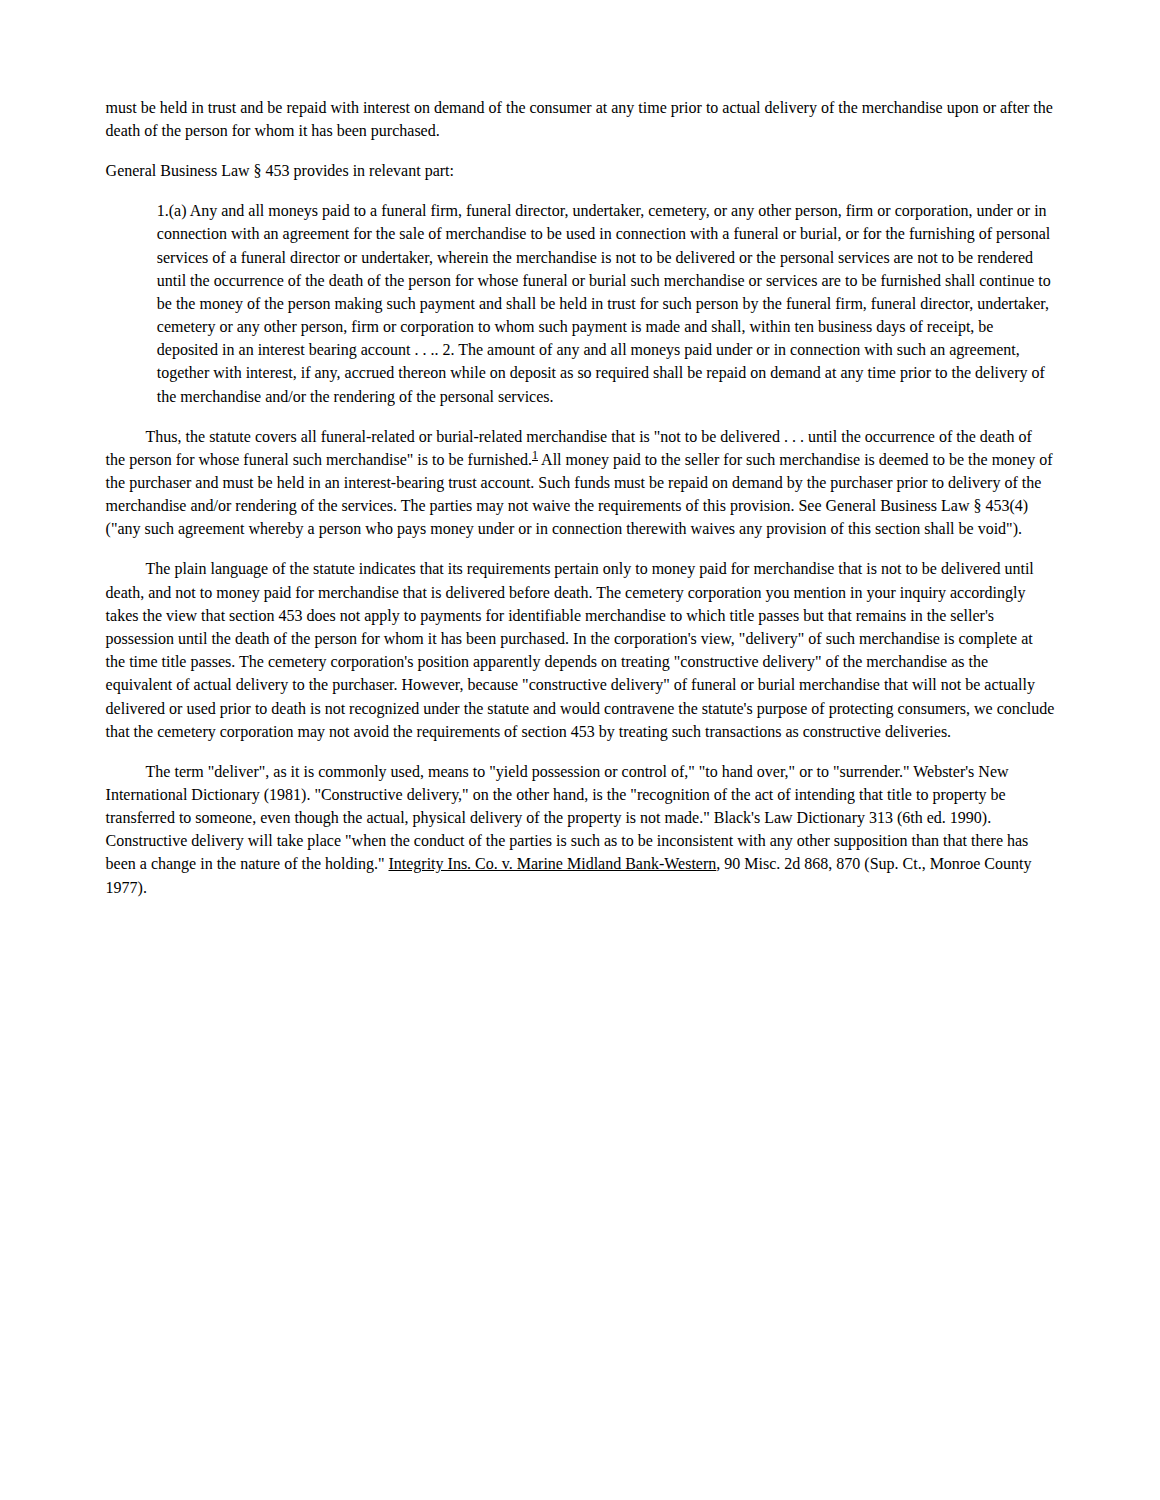must be held in trust and be repaid with interest on demand of the consumer at any time prior to actual delivery of the merchandise upon or after the death of the person for whom it has been purchased.
General Business Law § 453 provides in relevant part:
1.(a) Any and all moneys paid to a funeral firm, funeral director, undertaker, cemetery, or any other person, firm or corporation, under or in connection with an agreement for the sale of merchandise to be used in connection with a funeral or burial, or for the furnishing of personal services of a funeral director or undertaker, wherein the merchandise is not to be delivered or the personal services are not to be rendered until the occurrence of the death of the person for whose funeral or burial such merchandise or services are to be furnished shall continue to be the money of the person making such payment and shall be held in trust for such person by the funeral firm, funeral director, undertaker, cemetery or any other person, firm or corporation to whom such payment is made and shall, within ten business days of receipt, be deposited in an interest bearing account . . .. 2. The amount of any and all moneys paid under or in connection with such an agreement, together with interest, if any, accrued thereon while on deposit as so required shall be repaid on demand at any time prior to the delivery of the merchandise and/or the rendering of the personal services.
Thus, the statute covers all funeral-related or burial-related merchandise that is "not to be delivered . . . until the occurrence of the death of the person for whose funeral such merchandise" is to be furnished.1 All money paid to the seller for such merchandise is deemed to be the money of the purchaser and must be held in an interest-bearing trust account. Such funds must be repaid on demand by the purchaser prior to delivery of the merchandise and/or rendering of the services. The parties may not waive the requirements of this provision. See General Business Law § 453(4) ("any such agreement whereby a person who pays money under or in connection therewith waives any provision of this section shall be void").
The plain language of the statute indicates that its requirements pertain only to money paid for merchandise that is not to be delivered until death, and not to money paid for merchandise that is delivered before death. The cemetery corporation you mention in your inquiry accordingly takes the view that section 453 does not apply to payments for identifiable merchandise to which title passes but that remains in the seller's possession until the death of the person for whom it has been purchased. In the corporation's view, "delivery" of such merchandise is complete at the time title passes. The cemetery corporation's position apparently depends on treating "constructive delivery" of the merchandise as the equivalent of actual delivery to the purchaser. However, because "constructive delivery" of funeral or burial merchandise that will not be actually delivered or used prior to death is not recognized under the statute and would contravene the statute's purpose of protecting consumers, we conclude that the cemetery corporation may not avoid the requirements of section 453 by treating such transactions as constructive deliveries.
The term "deliver", as it is commonly used, means to "yield possession or control of," "to hand over," or to "surrender." Webster's New International Dictionary (1981). "Constructive delivery," on the other hand, is the "recognition of the act of intending that title to property be transferred to someone, even though the actual, physical delivery of the property is not made." Black's Law Dictionary 313 (6th ed. 1990). Constructive delivery will take place "when the conduct of the parties is such as to be inconsistent with any other supposition than that there has been a change in the nature of the holding." Integrity Ins. Co. v. Marine Midland Bank-Western, 90 Misc. 2d 868, 870 (Sup. Ct., Monroe County 1977).